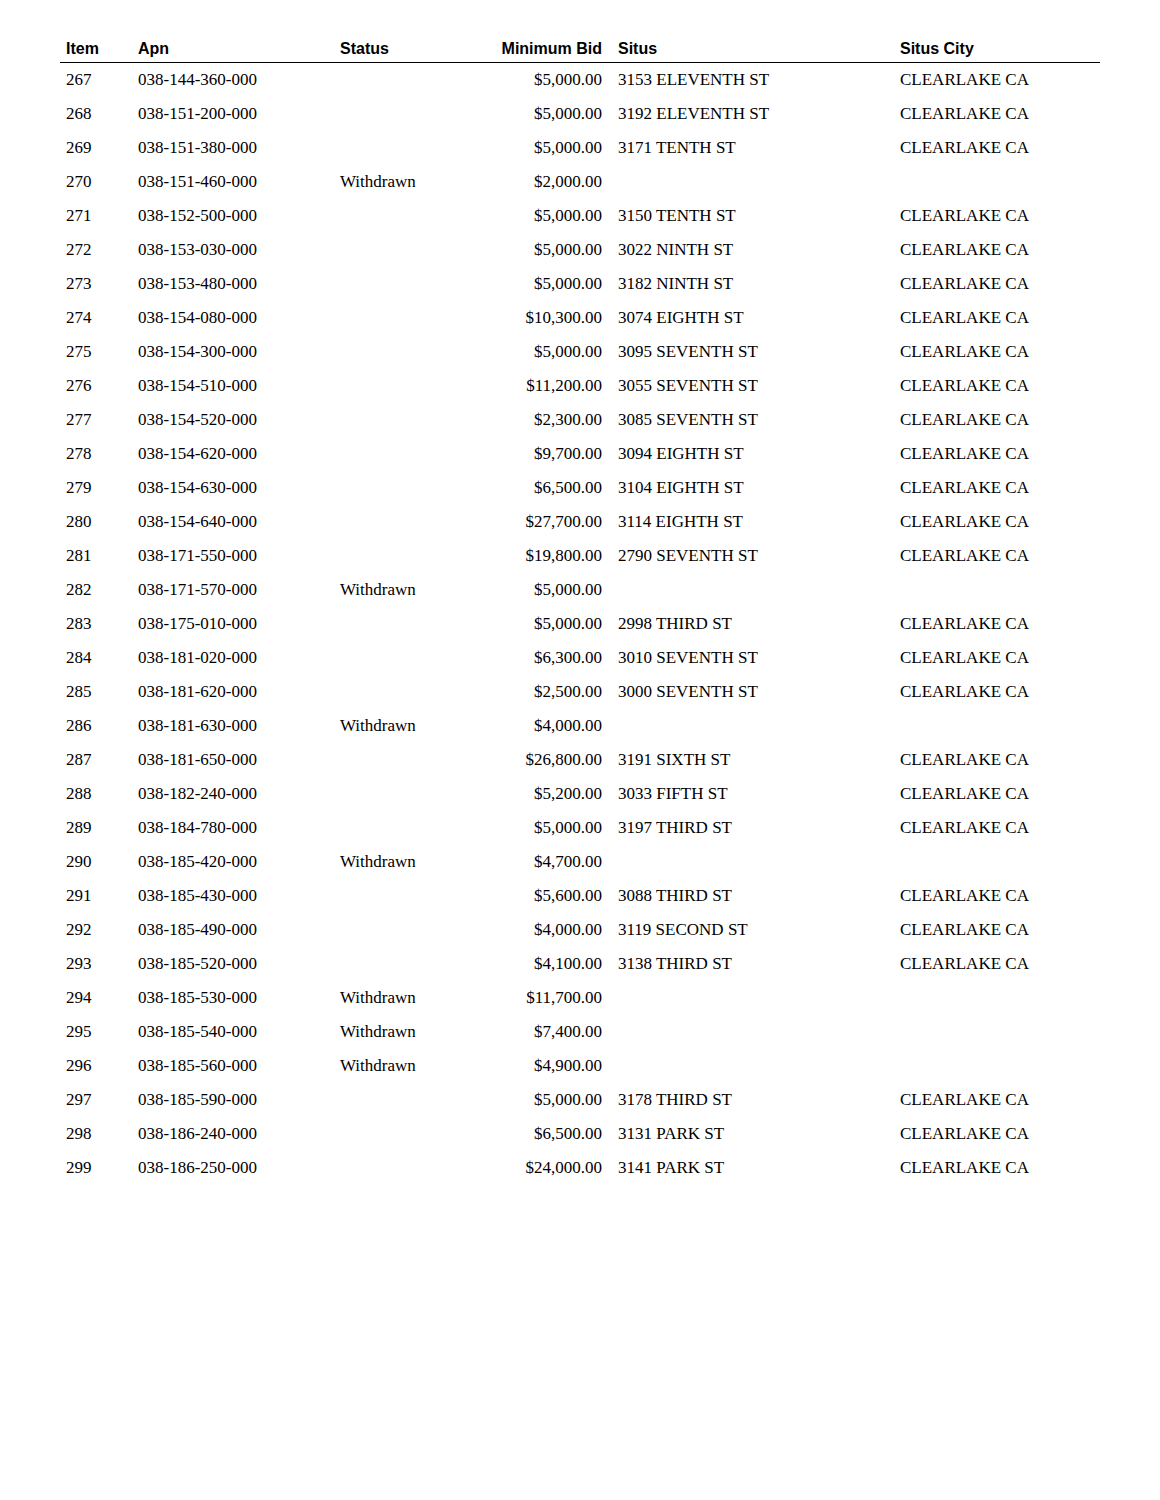| Item | Apn | Status | Minimum Bid | Situs | Situs City |
| --- | --- | --- | --- | --- | --- |
| 267 | 038-144-360-000 | | $5,000.00 | 3153 ELEVENTH ST | CLEARLAKE CA |
| 268 | 038-151-200-000 | | $5,000.00 | 3192 ELEVENTH ST | CLEARLAKE CA |
| 269 | 038-151-380-000 | | $5,000.00 | 3171 TENTH ST | CLEARLAKE CA |
| 270 | 038-151-460-000 | Withdrawn | $2,000.00 | | |
| 271 | 038-152-500-000 | | $5,000.00 | 3150 TENTH ST | CLEARLAKE CA |
| 272 | 038-153-030-000 | | $5,000.00 | 3022 NINTH ST | CLEARLAKE CA |
| 273 | 038-153-480-000 | | $5,000.00 | 3182 NINTH ST | CLEARLAKE CA |
| 274 | 038-154-080-000 | | $10,300.00 | 3074 EIGHTH ST | CLEARLAKE CA |
| 275 | 038-154-300-000 | | $5,000.00 | 3095 SEVENTH ST | CLEARLAKE CA |
| 276 | 038-154-510-000 | | $11,200.00 | 3055 SEVENTH ST | CLEARLAKE CA |
| 277 | 038-154-520-000 | | $2,300.00 | 3085 SEVENTH ST | CLEARLAKE CA |
| 278 | 038-154-620-000 | | $9,700.00 | 3094 EIGHTH ST | CLEARLAKE CA |
| 279 | 038-154-630-000 | | $6,500.00 | 3104 EIGHTH ST | CLEARLAKE CA |
| 280 | 038-154-640-000 | | $27,700.00 | 3114 EIGHTH ST | CLEARLAKE CA |
| 281 | 038-171-550-000 | | $19,800.00 | 2790 SEVENTH ST | CLEARLAKE CA |
| 282 | 038-171-570-000 | Withdrawn | $5,000.00 | | |
| 283 | 038-175-010-000 | | $5,000.00 | 2998 THIRD ST | CLEARLAKE CA |
| 284 | 038-181-020-000 | | $6,300.00 | 3010 SEVENTH ST | CLEARLAKE CA |
| 285 | 038-181-620-000 | | $2,500.00 | 3000 SEVENTH ST | CLEARLAKE CA |
| 286 | 038-181-630-000 | Withdrawn | $4,000.00 | | |
| 287 | 038-181-650-000 | | $26,800.00 | 3191 SIXTH ST | CLEARLAKE CA |
| 288 | 038-182-240-000 | | $5,200.00 | 3033 FIFTH ST | CLEARLAKE CA |
| 289 | 038-184-780-000 | | $5,000.00 | 3197 THIRD ST | CLEARLAKE CA |
| 290 | 038-185-420-000 | Withdrawn | $4,700.00 | | |
| 291 | 038-185-430-000 | | $5,600.00 | 3088 THIRD ST | CLEARLAKE CA |
| 292 | 038-185-490-000 | | $4,000.00 | 3119 SECOND ST | CLEARLAKE CA |
| 293 | 038-185-520-000 | | $4,100.00 | 3138 THIRD ST | CLEARLAKE CA |
| 294 | 038-185-530-000 | Withdrawn | $11,700.00 | | |
| 295 | 038-185-540-000 | Withdrawn | $7,400.00 | | |
| 296 | 038-185-560-000 | Withdrawn | $4,900.00 | | |
| 297 | 038-185-590-000 | | $5,000.00 | 3178 THIRD ST | CLEARLAKE CA |
| 298 | 038-186-240-000 | | $6,500.00 | 3131 PARK ST | CLEARLAKE CA |
| 299 | 038-186-250-000 | | $24,000.00 | 3141 PARK ST | CLEARLAKE CA |